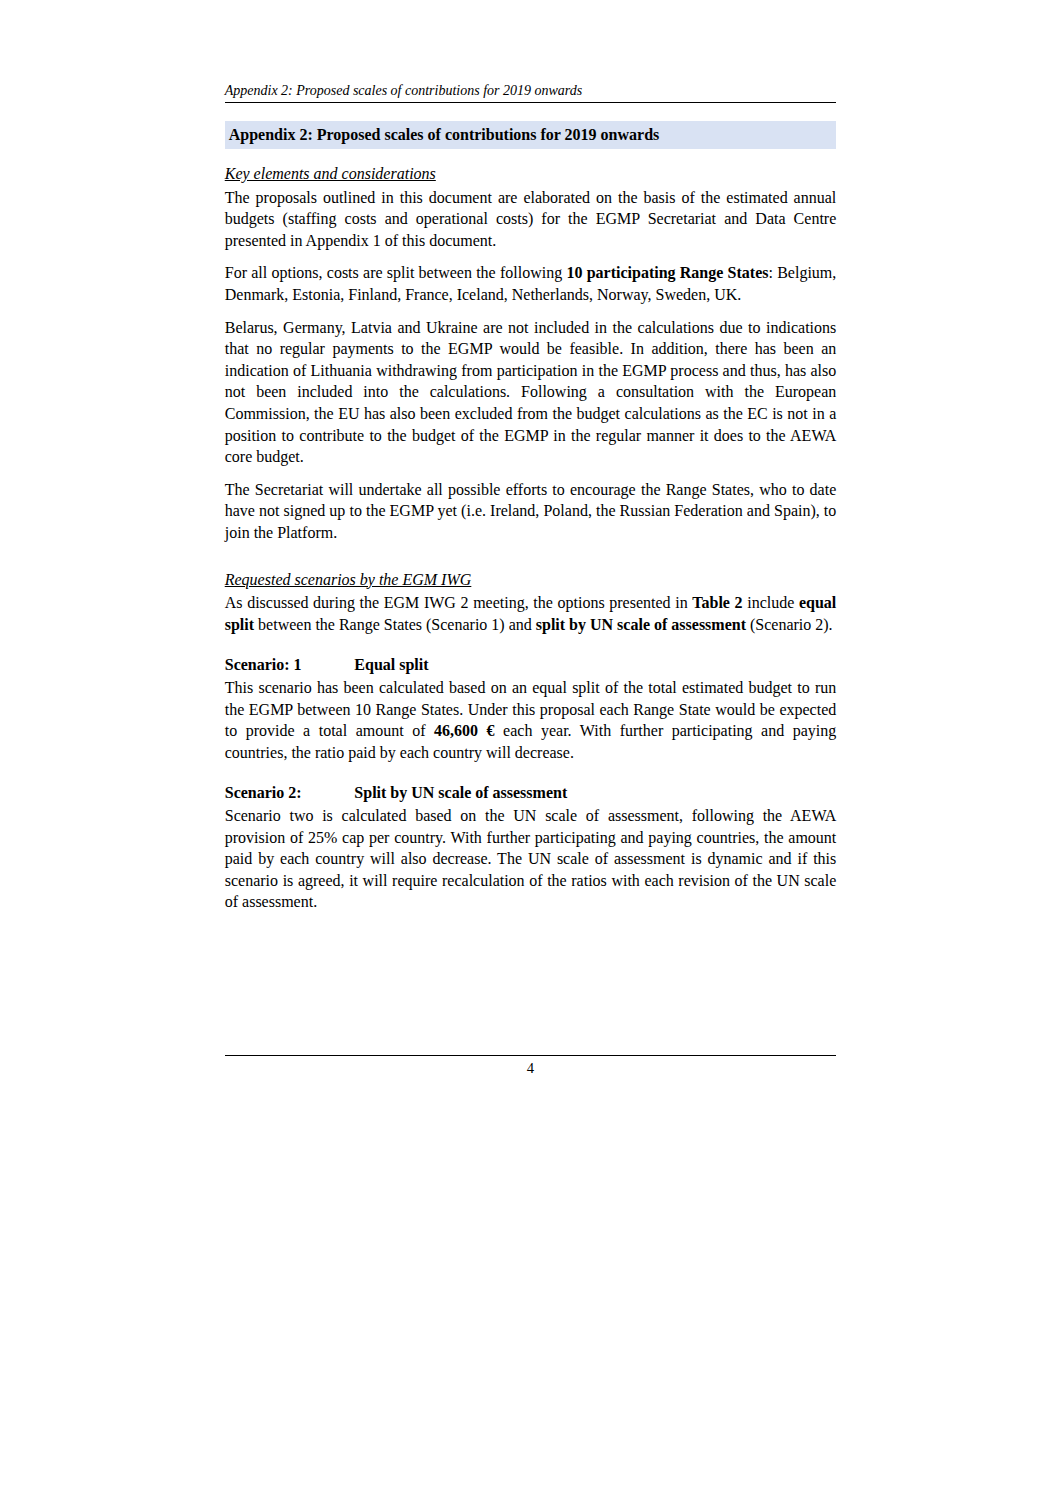Appendix 2: Proposed scales of contributions for 2019 onwards
Appendix 2: Proposed scales of contributions for 2019 onwards
Key elements and considerations
The proposals outlined in this document are elaborated on the basis of the estimated annual budgets (staffing costs and operational costs) for the EGMP Secretariat and Data Centre presented in Appendix 1 of this document.
For all options, costs are split between the following 10 participating Range States: Belgium, Denmark, Estonia, Finland, France, Iceland, Netherlands, Norway, Sweden, UK.
Belarus, Germany, Latvia and Ukraine are not included in the calculations due to indications that no regular payments to the EGMP would be feasible. In addition, there has been an indication of Lithuania withdrawing from participation in the EGMP process and thus, has also not been included into the calculations. Following a consultation with the European Commission, the EU has also been excluded from the budget calculations as the EC is not in a position to contribute to the budget of the EGMP in the regular manner it does to the AEWA core budget.
The Secretariat will undertake all possible efforts to encourage the Range States, who to date have not signed up to the EGMP yet (i.e. Ireland, Poland, the Russian Federation and Spain), to join the Platform.
Requested scenarios by the EGM IWG
As discussed during the EGM IWG 2 meeting, the options presented in Table 2 include equal split between the Range States (Scenario 1) and split by UN scale of assessment (Scenario 2).
Scenario: 1 Equal split
This scenario has been calculated based on an equal split of the total estimated budget to run the EGMP between 10 Range States. Under this proposal each Range State would be expected to provide a total amount of 46,600 € each year. With further participating and paying countries, the ratio paid by each country will decrease.
Scenario 2: Split by UN scale of assessment
Scenario two is calculated based on the UN scale of assessment, following the AEWA provision of 25% cap per country. With further participating and paying countries, the amount paid by each country will also decrease. The UN scale of assessment is dynamic and if this scenario is agreed, it will require recalculation of the ratios with each revision of the UN scale of assessment.
4